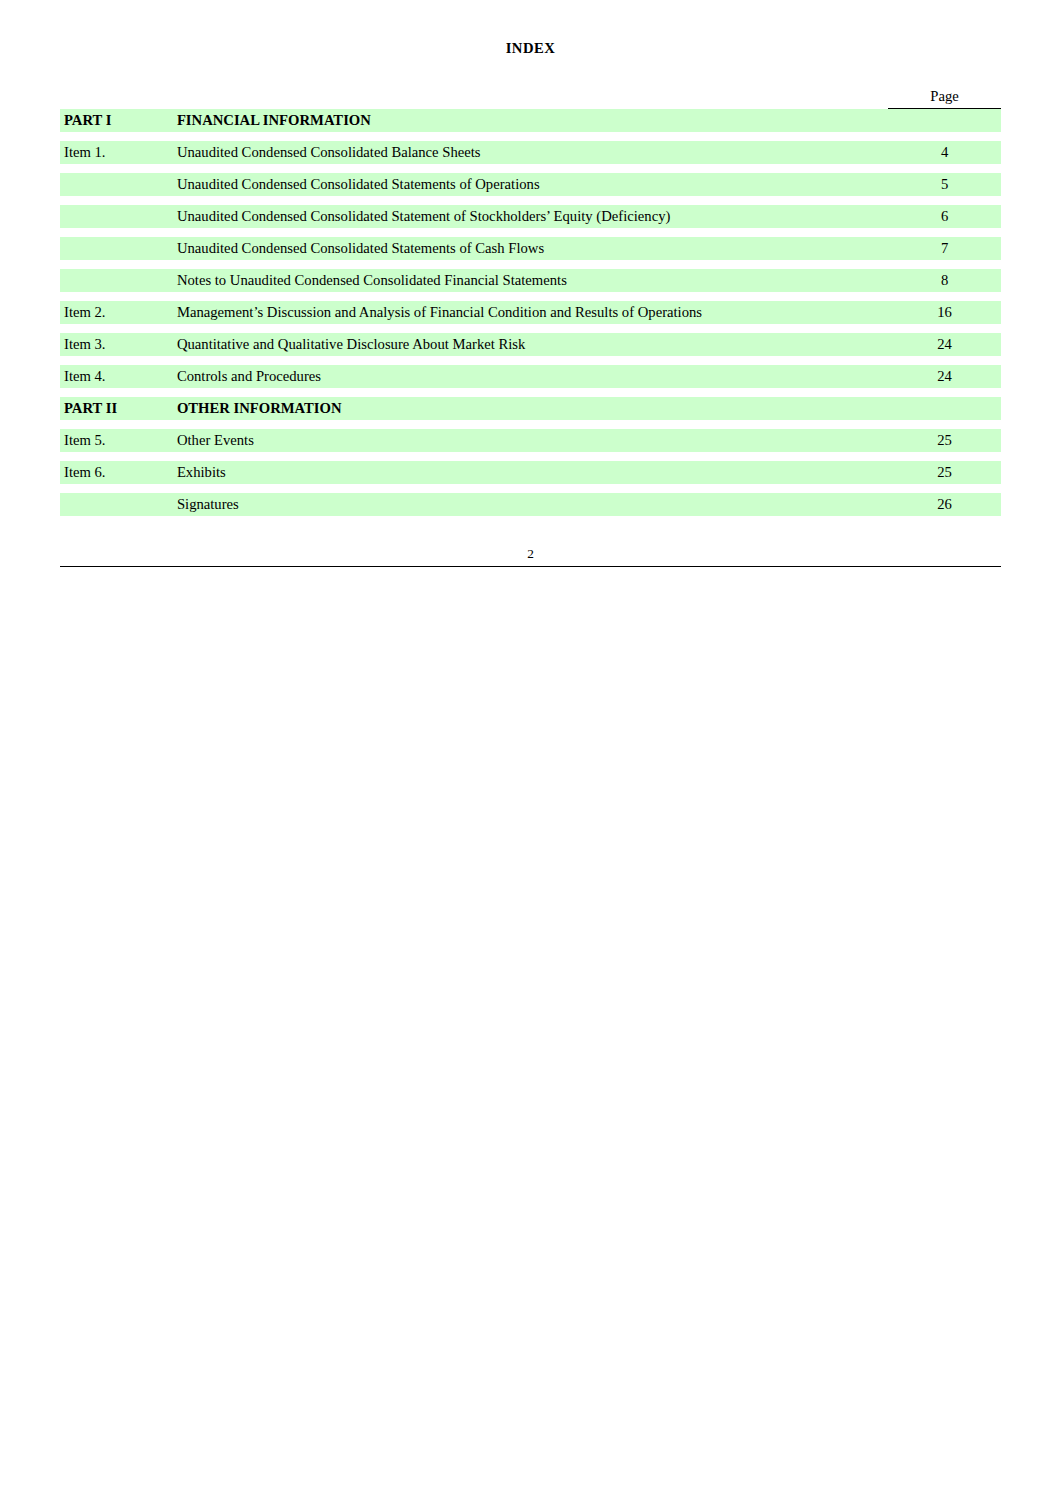INDEX
| | | Page |
| PART I | FINANCIAL INFORMATION | |
| Item 1. | Unaudited Condensed Consolidated Balance Sheets | 4 |
| | Unaudited Condensed Consolidated Statements of Operations | 5 |
| | Unaudited Condensed Consolidated Statement of Stockholders’ Equity (Deficiency) | 6 |
| | Unaudited Condensed Consolidated Statements of Cash Flows | 7 |
| | Notes to Unaudited Condensed Consolidated Financial Statements | 8 |
| Item 2. | Management’s Discussion and Analysis of Financial Condition and Results of Operations | 16 |
| Item 3. | Quantitative and Qualitative Disclosure About Market Risk | 24 |
| Item 4. | Controls and Procedures | 24 |
| PART II | OTHER INFORMATION | |
| Item 5. | Other Events | 25 |
| Item 6. | Exhibits | 25 |
| | Signatures | 26 |
2